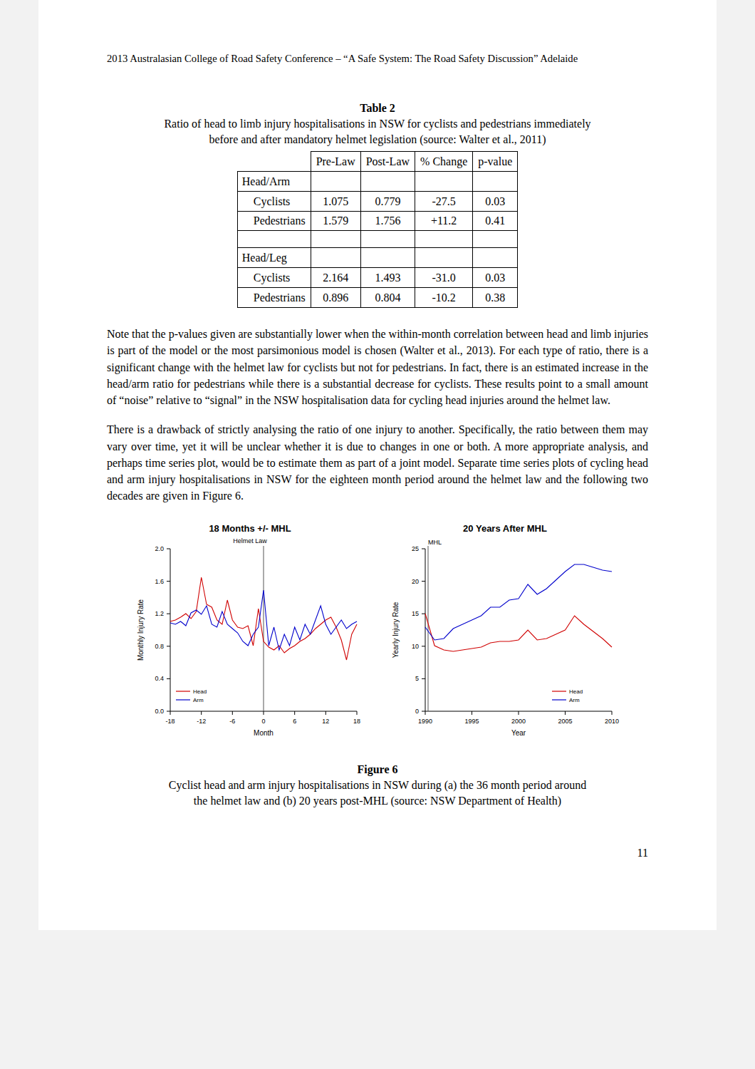2013 Australasian College of Road Safety Conference – “A Safe System: The Road Safety Discussion” Adelaide
Table 2 Ratio of head to limb injury hospitalisations in NSW for cyclists and pedestrians immediately
before and after mandatory helmet legislation (source: Walter et al., 2011)
| | Pre-Law | Post-Law | % Change | p-value |
| Head/Arm | | | | |
| Cyclists | 1.075 | 0.779 | -27.5 | 0.03 |
| Pedestrians | 1.579 | 1.756 | +11.2 | 0.41 |
| Head/Leg | | | | |
| Cyclists | 2.164 | 1.493 | -31.0 | 0.03 |
| Pedestrians | 0.896 | 0.804 | -10.2 | 0.38 |
Note that the p-values given are substantially lower when the within-month correlation between head and limb injuries is part of the model or the most parsimonious model is chosen (Walter et al., 2013). For each type of ratio, there is a significant change with the helmet law for cyclists but not for pedestrians. In fact, there is an estimated increase in the head/arm ratio for pedestrians while there is a substantial decrease for cyclists. These results point to a small amount of “noise” relative to “signal” in the NSW hospitalisation data for cycling head injuries around the helmet law.
There is a drawback of strictly analysing the ratio of one injury to another. Specifically, the ratio between them may vary over time, yet it will be unclear whether it is due to changes in one or both. A more appropriate analysis, and perhaps time series plot, would be to estimate them as part of a joint model. Separate time series plots of cycling head and arm injury hospitalisations in NSW for the eighteen month period around the helmet law and the following two decades are given in Figure 6.
18 Months +/- MHL 18 Months +/- MHL Helmet Law 0.0 0.4 0.8 1.2 1.6 2.0 Monthly Injury Rate -18 -12 -6 0 6 12 18 Month Head Arm 20 Years After MHL 20 Years After MHL MHL 0 5 10 15 20 25 Yearly Injury Rate 1990 1995 2000 2005 2010 Year Head Arm
Figure 6 Cyclist head and arm injury hospitalisations in NSW during (a) the 36 month period around
the helmet law and (b) 20 years post-MHL (source: NSW Department of Health)
11